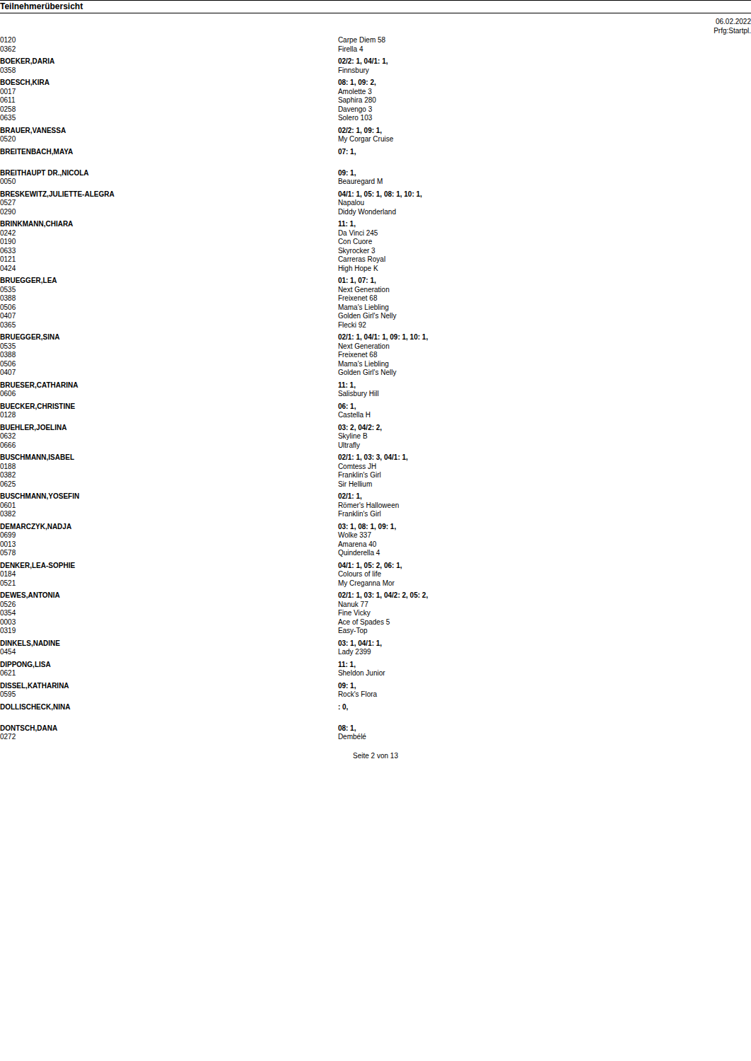Teilnehmerübersicht
06.02.2022
Prfg:Startpl.
| 0120 | Carpe Diem 58 | |
| 0362 | Firella 4 | |
| BOEKER,DARIA | 02/2: 1, 04/1: 1, |
| 0358 | Finnsbury | |
| BOESCH,KIRA | 08: 1, 09: 2, |
| 0017 | Amolette 3 | |
| 0611 | Saphira 280 | |
| 0258 | Davengo 3 | |
| 0635 | Solero 103 | |
| BRAUER,VANESSA | 02/2: 1, 09: 1, |
| 0520 | My Corgar Cruise | |
| BREITENBACH,MAYA | 07: 1, |
| BREITHAUPT DR.,NICOLA | 09: 1, |
| 0050 | Beauregard M | |
| BRESKEWITZ,JULIETTE-ALEGRA | 04/1: 1, 05: 1, 08: 1, 10: 1, |
| 0527 | Napalou | |
| 0290 | Diddy Wonderland | |
| BRINKMANN,CHIARA | 11: 1, |
| 0242 | Da Vinci 245 | |
| 0190 | Con Cuore | |
| 0633 | Skyrocker 3 | |
| 0121 | Carreras Royal | |
| 0424 | High Hope K | |
| BRUEGGER,LEA | 01: 1, 07: 1, |
| 0535 | Next Generation | |
| 0388 | Freixenet 68 | |
| 0506 | Mama's Liebling | |
| 0407 | Golden Girl's Nelly | |
| 0365 | Flecki 92 | |
| BRUEGGER,SINA | 02/1: 1, 04/1: 1, 09: 1, 10: 1, |
| 0535 | Next Generation | |
| 0388 | Freixenet 68 | |
| 0506 | Mama's Liebling | |
| 0407 | Golden Girl's Nelly | |
| BRUESER,CATHARINA | 11: 1, |
| 0606 | Salisbury Hill | |
| BUECKER,CHRISTINE | 06: 1, |
| 0128 | Castella H | |
| BUEHLER,JOELINA | 03: 2, 04/2: 2, |
| 0632 | Skyline B | |
| 0666 | Ultrafly | |
| BUSCHMANN,ISABEL | 02/1: 1, 03: 3, 04/1: 1, |
| 0188 | Comtess JH | |
| 0382 | Franklin's Girl | |
| 0625 | Sir Hellium | |
| BUSCHMANN,YOSEFIN | 02/1: 1, |
| 0601 | Römer's Halloween | |
| 0382 | Franklin's Girl | |
| DEMARCZYK,NADJA | 03: 1, 08: 1, 09: 1, |
| 0699 | Wolke 337 | |
| 0013 | Amarena 40 | |
| 0578 | Quinderella 4 | |
| DENKER,LEA-SOPHIE | 04/1: 1, 05: 2, 06: 1, |
| 0184 | Colours of life | |
| 0521 | My Creganna Mor | |
| DEWES,ANTONIA | 02/1: 1, 03: 1, 04/2: 2, 05: 2, |
| 0526 | Nanuk 77 | |
| 0354 | Fine Vicky | |
| 0003 | Ace of Spades 5 | |
| 0319 | Easy-Top | |
| DINKELS,NADINE | 03: 1, 04/1: 1, |
| 0454 | Lady 2399 | |
| DIPPONG,LISA | 11: 1, |
| 0621 | Sheldon Junior | |
| DISSEL,KATHARINA | 09: 1, |
| 0595 | Rock's Flora | |
| DOLLISCHECK,NINA | : 0, |
| DONTSCH,DANA | 08: 1, |
| 0272 | Dembélé | |
Seite 2 von 13